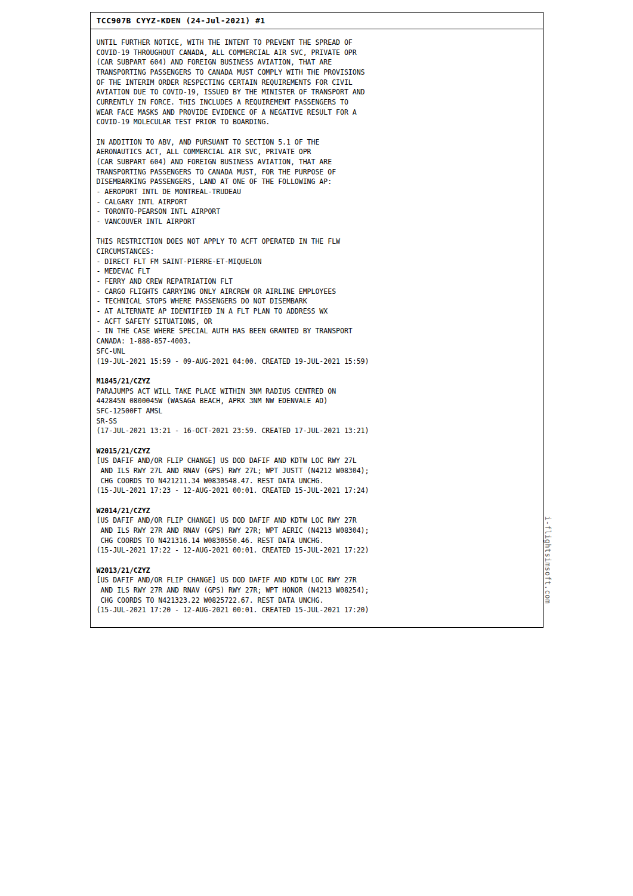TCC907B CYYZ-KDEN (24-Jul-2021) #1
UNTIL FURTHER NOTICE, WITH THE INTENT TO PREVENT THE SPREAD OF COVID-19 THROUGHOUT CANADA, ALL COMMERCIAL AIR SVC, PRIVATE OPR (CAR SUBPART 604) AND FOREIGN BUSINESS AVIATION, THAT ARE TRANSPORTING PASSENGERS TO CANADA MUST COMPLY WITH THE PROVISIONS OF THE INTERIM ORDER RESPECTING CERTAIN REQUIREMENTS FOR CIVIL AVIATION DUE TO COVID-19, ISSUED BY THE MINISTER OF TRANSPORT AND CURRENTLY IN FORCE. THIS INCLUDES A REQUIREMENT PASSENGERS TO WEAR FACE MASKS AND PROVIDE EVIDENCE OF A NEGATIVE RESULT FOR A COVID-19 MOLECULAR TEST PRIOR TO BOARDING. IN ADDITION TO ABV, AND PURSUANT TO SECTION 5.1 OF THE AERONAUTICS ACT, ALL COMMERCIAL AIR SVC, PRIVATE OPR (CAR SUBPART 604) AND FOREIGN BUSINESS AVIATION, THAT ARE TRANSPORTING PASSENGERS TO CANADA MUST, FOR THE PURPOSE OF DISEMBARKING PASSENGERS, LAND AT ONE OF THE FOLLOWING AP: - AEROPORT INTL DE MONTREAL-TRUDEAU - CALGARY INTL AIRPORT - TORONTO-PEARSON INTL AIRPORT - VANCOUVER INTL AIRPORT THIS RESTRICTION DOES NOT APPLY TO ACFT OPERATED IN THE FLW CIRCUMSTANCES: - DIRECT FLT FM SAINT-PIERRE-ET-MIQUELON - MEDEVAC FLT - FERRY AND CREW REPATRIATION FLT - CARGO FLIGHTS CARRYING ONLY AIRCREW OR AIRLINE EMPLOYEES - TECHNICAL STOPS WHERE PASSENGERS DO NOT DISEMBARK - AT ALTERNATE AP IDENTIFIED IN A FLT PLAN TO ADDRESS WX - ACFT SAFETY SITUATIONS, OR - IN THE CASE WHERE SPECIAL AUTH HAS BEEN GRANTED BY TRANSPORT CANADA: 1-888-857-4003. SFC-UNL (19-JUL-2021 15:59 - 09-AUG-2021 04:00. CREATED 19-JUL-2021 15:59) M1845/21/CZYZ PARAJUMPS ACT WILL TAKE PLACE WITHIN 3NM RADIUS CENTRED ON 442845N 0800045W (WASAGA BEACH, APRX 3NM NW EDENVALE AD) SFC-12500FT AMSL SR-SS (17-JUL-2021 13:21 - 16-OCT-2021 23:59. CREATED 17-JUL-2021 13:21) W2015/21/CZYZ [US DAFIF AND/OR FLIP CHANGE] US DOD DAFIF AND KDTW LOC RWY 27L AND ILS RWY 27L AND RNAV (GPS) RWY 27L; WPT JUSTT (N4212 W08304); CHG COORDS TO N421211.34 W0830548.47. REST DATA UNCHG. (15-JUL-2021 17:23 - 12-AUG-2021 00:01. CREATED 15-JUL-2021 17:24) W2014/21/CZYZ [US DAFIF AND/OR FLIP CHANGE] US DOD DAFIF AND KDTW LOC RWY 27R AND ILS RWY 27R AND RNAV (GPS) RWY 27R; WPT AERIC (N4213 W08304); CHG COORDS TO N421316.14 W0830550.46. REST DATA UNCHG. (15-JUL-2021 17:22 - 12-AUG-2021 00:01. CREATED 15-JUL-2021 17:22) W2013/21/CZYZ [US DAFIF AND/OR FLIP CHANGE] US DOD DAFIF AND KDTW LOC RWY 27R AND ILS RWY 27R AND RNAV (GPS) RWY 27R; WPT HONOR (N4213 W08254); CHG COORDS TO N421323.22 W0825722.67. REST DATA UNCHG. (15-JUL-2021 17:20 - 12-AUG-2021 00:01. CREATED 15-JUL-2021 17:20)
i-flightsimsoft.com